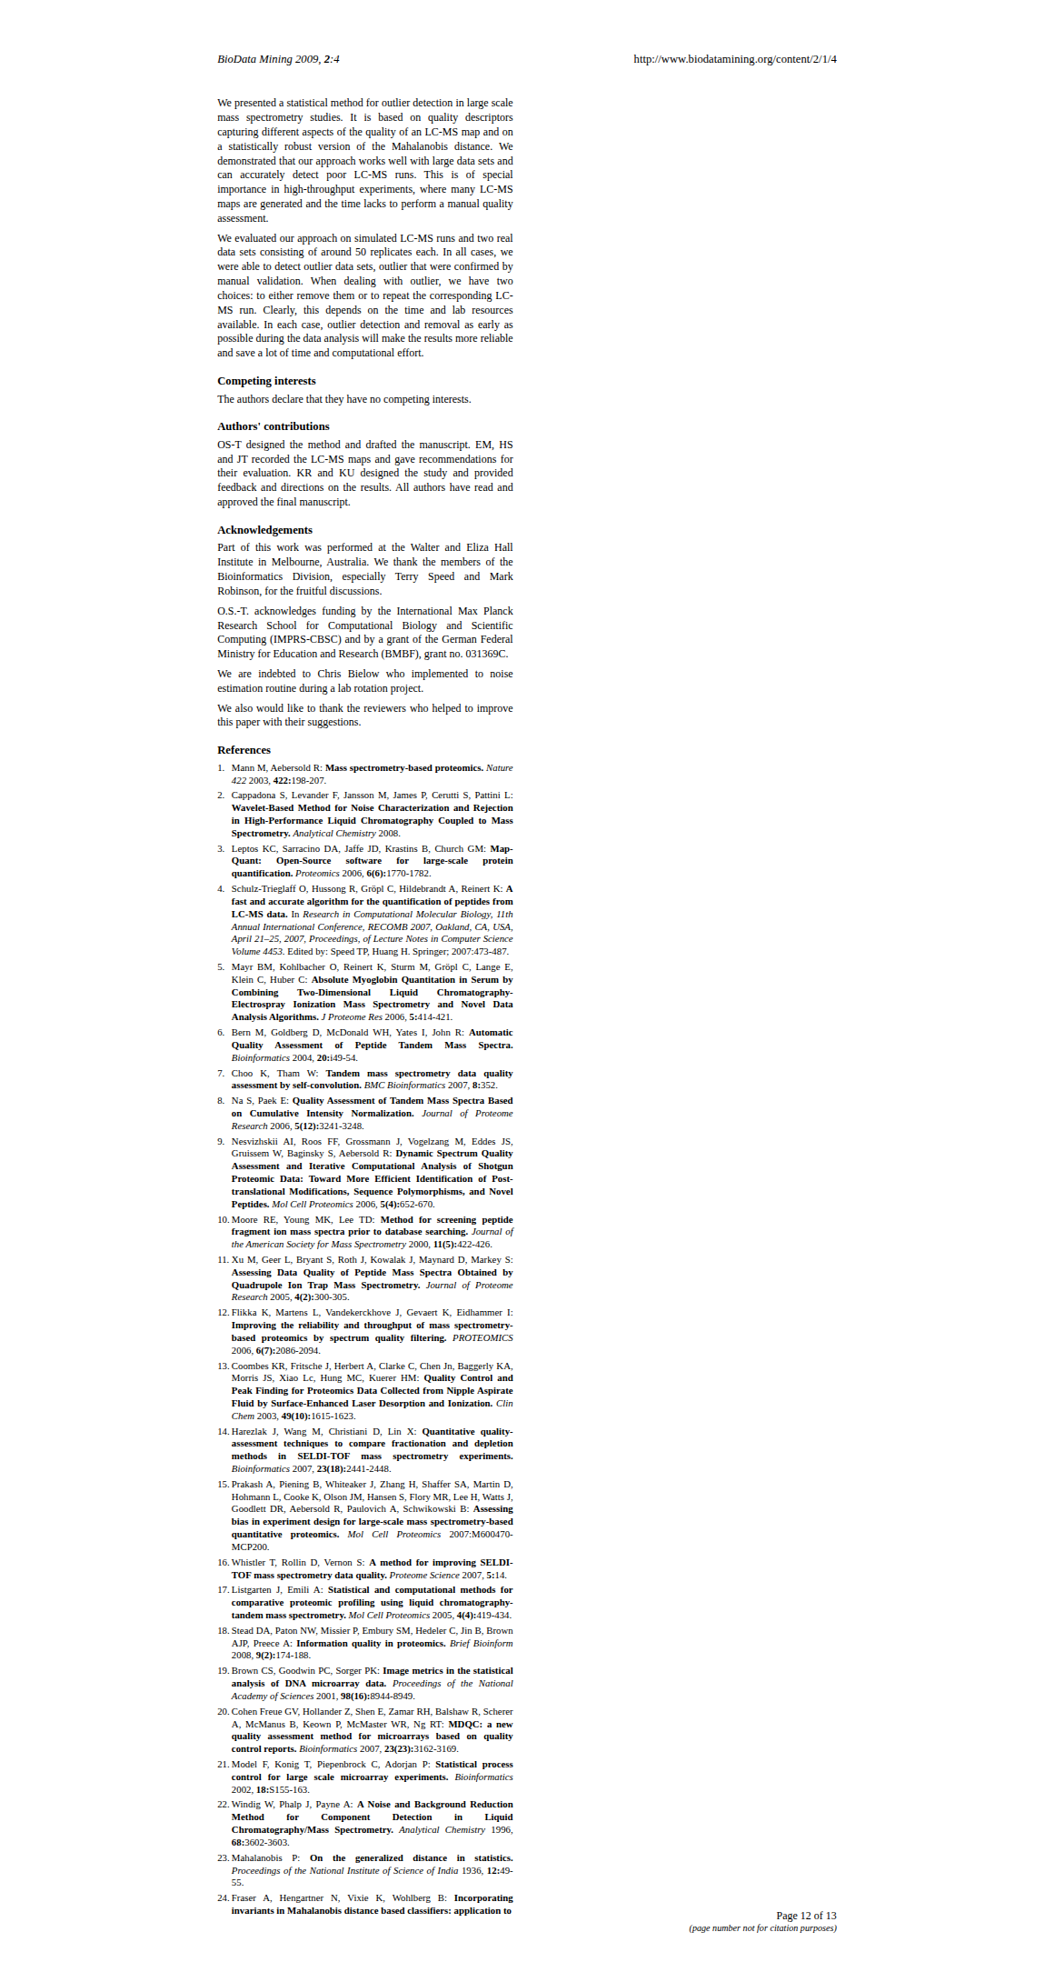BioData Mining 2009, 2:4
http://www.biodatamining.org/content/2/1/4
We presented a statistical method for outlier detection in large scale mass spectrometry studies. It is based on quality descriptors capturing different aspects of the quality of an LC-MS map and on a statistically robust version of the Mahalanobis distance. We demonstrated that our approach works well with large data sets and can accurately detect poor LC-MS runs. This is of special importance in high-throughput experiments, where many LC-MS maps are generated and the time lacks to perform a manual quality assessment.
We evaluated our approach on simulated LC-MS runs and two real data sets consisting of around 50 replicates each. In all cases, we were able to detect outlier data sets, outlier that were confirmed by manual validation. When dealing with outlier, we have two choices: to either remove them or to repeat the corresponding LC-MS run. Clearly, this depends on the time and lab resources available. In each case, outlier detection and removal as early as possible during the data analysis will make the results more reliable and save a lot of time and computational effort.
Competing interests
The authors declare that they have no competing interests.
Authors' contributions
OS-T designed the method and drafted the manuscript. EM, HS and JT recorded the LC-MS maps and gave recommendations for their evaluation. KR and KU designed the study and provided feedback and directions on the results. All authors have read and approved the final manuscript.
Acknowledgements
Part of this work was performed at the Walter and Eliza Hall Institute in Melbourne, Australia. We thank the members of the Bioinformatics Division, especially Terry Speed and Mark Robinson, for the fruitful discussions.
O.S.-T. acknowledges funding by the International Max Planck Research School for Computational Biology and Scientific Computing (IMPRS-CBSC) and by a grant of the German Federal Ministry for Education and Research (BMBF), grant no. 031369C.
We are indebted to Chris Bielow who implemented to noise estimation routine during a lab rotation project.
We also would like to thank the reviewers who helped to improve this paper with their suggestions.
References
Mann M, Aebersold R: Mass spectrometry-based proteomics. Nature 422 2003, 422: 198-207.
Cappadona S, Levander F, Jansson M, James P, Cerutti S, Pattini L: Wavelet-Based Method for Noise Characterization and Rejection in High-Performance Liquid Chromatography Coupled to Mass Spectrometry. Analytical Chemistry 2008.
Leptos KC, Sarracino DA, Jaffe JD, Krastins B, Church GM: Map-Quant: Open-Source software for large-scale protein quantification. Proteomics 2006, 6(6): 1770-1782.
Schulz-Trieglaff O, Hussong R, Gröpl C, Hildebrandt A, Reinert K: A fast and accurate algorithm for the quantification of peptides from LC-MS data. In Research in Computational Molecular Biology, 11th Annual International Conference, RECOMB 2007, Oakland, CA, USA, April 21–25, 2007, Proceedings, of Lecture Notes in Computer Science Volume 4453. Edited by: Speed TP, Huang H. Springer; 2007:473-487.
Mayr BM, Kohlbacher O, Reinert K, Sturm M, Gröpl C, Lange E, Klein C, Huber C: Absolute Myoglobin Quantitation in Serum by Combining Two-Dimensional Liquid Chromatography-Electrospray Ionization Mass Spectrometry and Novel Data Analysis Algorithms. J Proteome Res 2006, 5: 414-421.
Bern M, Goldberg D, McDonald WH, Yates I, John R: Automatic Quality Assessment of Peptide Tandem Mass Spectra. Bioinformatics 2004, 20: i49-54.
Choo K, Tham W: Tandem mass spectrometry data quality assessment by self-convolution. BMC Bioinformatics 2007, 8: 352.
Na S, Paek E: Quality Assessment of Tandem Mass Spectra Based on Cumulative Intensity Normalization. Journal of Proteome Research 2006, 5(12): 3241-3248.
Nesvizhskii AI, Roos FF, Grossmann J, Vogelzang M, Eddes JS, Gruissem W, Baginsky S, Aebersold R: Dynamic Spectrum Quality Assessment and Iterative Computational Analysis of Shotgun Proteomic Data: Toward More Efficient Identification of Post-translational Modifications, Sequence Polymorphisms, and Novel Peptides. Mol Cell Proteomics 2006, 5(4): 652-670.
Moore RE, Young MK, Lee TD: Method for screening peptide fragment ion mass spectra prior to database searching. Journal of the American Society for Mass Spectrometry 2000, 11(5): 422-426.
Xu M, Geer L, Bryant S, Roth J, Kowalak J, Maynard D, Markey S: Assessing Data Quality of Peptide Mass Spectra Obtained by Quadrupole Ion Trap Mass Spectrometry. Journal of Proteome Research 2005, 4(2): 300-305.
Flikka K, Martens L, Vandekerckhove J, Gevaert K, Eidhammer I: Improving the reliability and throughput of mass spectrometry-based proteomics by spectrum quality filtering. PROTEOMICS 2006, 6(7): 2086-2094.
Coombes KR, Fritsche J, Herbert A, Clarke C, Chen Jn, Baggerly KA, Morris JS, Xiao Lc, Hung MC, Kuerer HM: Quality Control and Peak Finding for Proteomics Data Collected from Nipple Aspirate Fluid by Surface-Enhanced Laser Desorption and Ionization. Clin Chem 2003, 49(10): 1615-1623.
Harezlak J, Wang M, Christiani D, Lin X: Quantitative quality-assessment techniques to compare fractionation and depletion methods in SELDI-TOF mass spectrometry experiments. Bioinformatics 2007, 23(18): 2441-2448.
Prakash A, Piening B, Whiteaker J, Zhang H, Shaffer SA, Martin D, Hohmann L, Cooke K, Olson JM, Hansen S, Flory MR, Lee H, Watts J, Goodlett DR, Aebersold R, Paulovich A, Schwikowski B: Assessing bias in experiment design for large-scale mass spectrometry-based quantitative proteomics. Mol Cell Proteomics 2007:M600470-MCP200.
Whistler T, Rollin D, Vernon S: A method for improving SELDI-TOF mass spectrometry data quality. Proteome Science 2007, 5: 14.
Listgarten J, Emili A: Statistical and computational methods for comparative proteomic profiling using liquid chromatography-tandem mass spectrometry. Mol Cell Proteomics 2005, 4(4): 419-434.
Stead DA, Paton NW, Missier P, Embury SM, Hedeler C, Jin B, Brown AJP, Preece A: Information quality in proteomics. Brief Bioinform 2008, 9(2): 174-188.
Brown CS, Goodwin PC, Sorger PK: Image metrics in the statistical analysis of DNA microarray data. Proceedings of the National Academy of Sciences 2001, 98(16): 8944-8949.
Cohen Freue GV, Hollander Z, Shen E, Zamar RH, Balshaw R, Scherer A, McManus B, Keown P, McMaster WR, Ng RT: MDQC: a new quality assessment method for microarrays based on quality control reports. Bioinformatics 2007, 23(23): 3162-3169.
Model F, Konig T, Piepenbrock C, Adorjan P: Statistical process control for large scale microarray experiments. Bioinformatics 2002, 18: S155-163.
Windig W, Phalp J, Payne A: A Noise and Background Reduction Method for Component Detection in Liquid Chromatography/Mass Spectrometry. Analytical Chemistry 1996, 68: 3602-3603.
Mahalanobis P: On the generalized distance in statistics. Proceedings of the National Institute of Science of India 1936, 12: 49-55.
Fraser A, Hengartner N, Vixie K, Wohlberg B: Incorporating invariants in Mahalanobis distance based classifiers: application to
Page 12 of 13
(page number not for citation purposes)